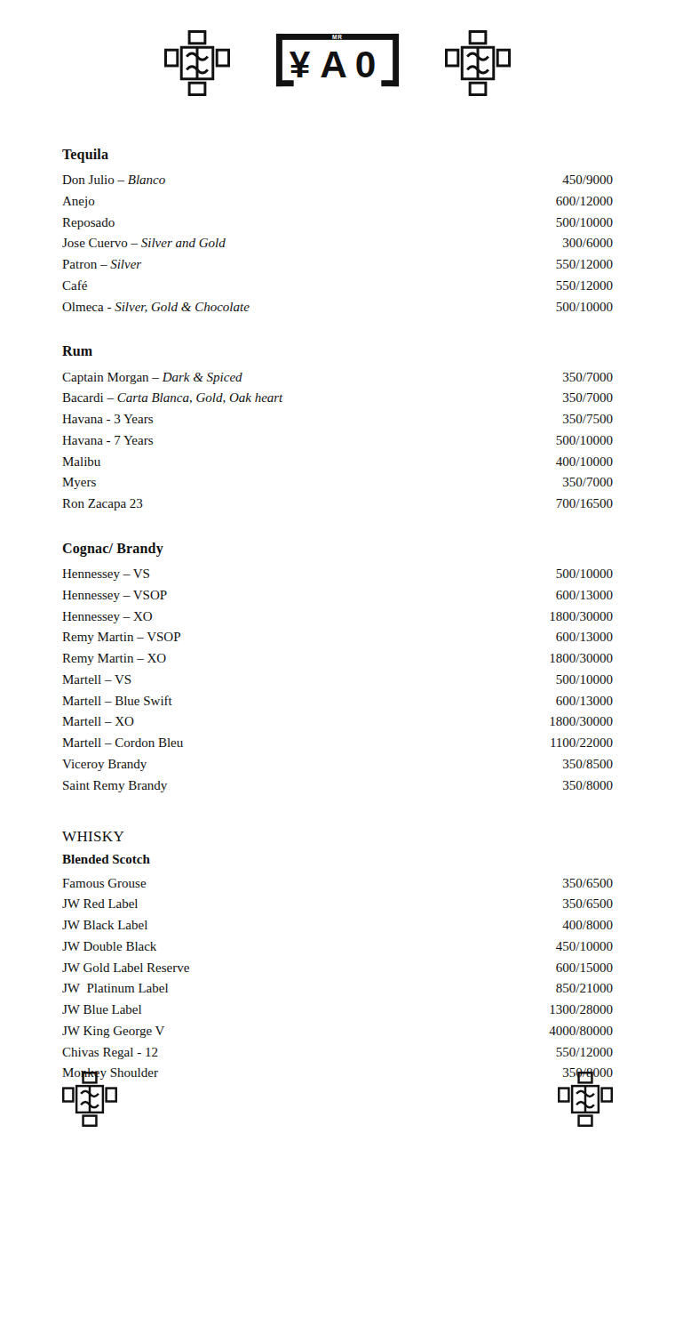MR YAO MR ¥ A 0
Tequila
Don Julio – Blanco 450/9000
Anejo 600/12000
Reposado 500/10000
Jose Cuervo – Silver and Gold 300/6000
Patron – Silver 550/12000
Café 550/12000
Olmeca - Silver, Gold & Chocolate 500/10000
Rum
Captain Morgan – Dark & Spiced 350/7000
Bacardi – Carta Blanca, Gold, Oak heart 350/7000
Havana - 3 Years 350/7500
Havana - 7 Years 500/10000
Malibu 400/10000
Myers 350/7000
Ron Zacapa 23700/16500
Cognac/ Brandy
Hennessey – VS 500/10000
Hennessey – VSOP 600/13000
Hennessey – XO 1800/30000
Remy Martin – VSOP 600/13000
Remy Martin – XO 1800/30000
Martell – VS 500/10000
Martell – Blue Swift 600/13000
Martell – XO 1800/30000
Martell – Cordon Bleu 1100/22000
Viceroy Brandy 350/8500
Saint Remy Brandy 350/8000
WHISKY
Blended Scotch
Famous Grouse 350/6500
JW Red Label 350/6500
JW Black Label 400/8000
JW Double Black 450/10000
JW Gold Label Reserve 600/15000
JW Platinum Label 850/21000
JW Blue Label 1300/28000
JW King George V 4000/80000
Chivas Regal - 12550/12000
Monkey Shoulder 350/8000